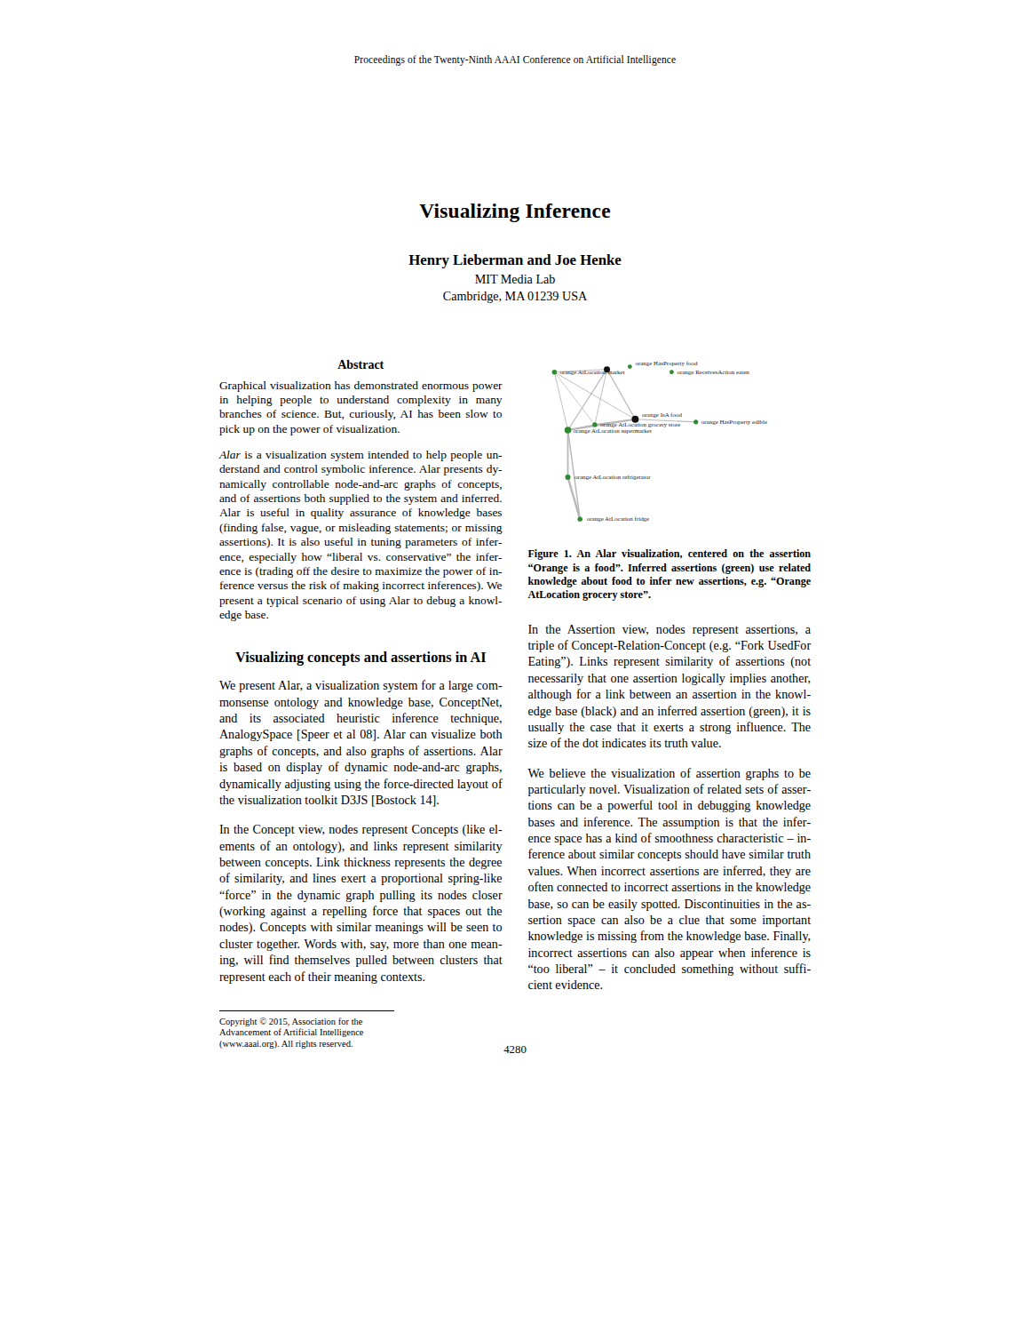Proceedings of the Twenty-Ninth AAAI Conference on Artificial Intelligence
Visualizing Inference
Henry Lieberman and Joe Henke
MIT Media Lab
Cambridge, MA 01239 USA
Abstract
Graphical visualization has demonstrated enormous power in helping people to understand complexity in many branches of science. But, curiously, AI has been slow to pick up on the power of visualization.
Alar is a visualization system intended to help people understand and control symbolic inference. Alar presents dynamically controllable node-and-arc graphs of concepts, and of assertions both supplied to the system and inferred. Alar is useful in quality assurance of knowledge bases (finding false, vague, or misleading statements; or missing assertions). It is also useful in tuning parameters of inference, especially how “liberal vs. conservative” the inference is (trading off the desire to maximize the power of inference versus the risk of making incorrect inferences). We present a typical scenario of using Alar to debug a knowledge base.
Visualizing concepts and assertions in AI
We present Alar, a visualization system for a large commonsense ontology and knowledge base, ConceptNet, and its associated heuristic inference technique, AnalogySpace [Speer et al 08]. Alar can visualize both graphs of concepts, and also graphs of assertions. Alar is based on display of dynamic node-and-arc graphs, dynamically adjusting using the force-directed layout of the visualization toolkit D3JS [Bostock 14].
In the Concept view, nodes represent Concepts (like elements of an ontology), and links represent similarity between concepts. Link thickness represents the degree of similarity, and lines exert a proportional spring-like “force” in the dynamic graph pulling its nodes closer (working against a repelling force that spaces out the nodes). Concepts with similar meanings will be seen to cluster together. Words with, say, more than one meaning, will find themselves pulled between clusters that represent each of their meaning contexts.
Copyright © 2015, Association for the Advancement of Artificial Intelligence (www.aaai.org). All rights reserved.
orange AtLocation market orange HasProperty food orange ReceivesAction eaten orange IsA food orange HasProperty edible orange AtLocation grocery store orange AtLocation supermarket orange AtLocation refrigerator orange AtLocation fridge
Figure 1. An Alar visualization, centered on the assertion “Orange is a food”. Inferred assertions (green) use related knowledge about food to infer new assertions, e.g. “Orange AtLocation grocery store”.
In the Assertion view, nodes represent assertions, a triple of Concept-Relation-Concept (e.g. “Fork UsedFor Eating”). Links represent similarity of assertions (not necessarily that one assertion logically implies another, although for a link between an assertion in the knowledge base (black) and an inferred assertion (green), it is usually the case that it exerts a strong influence. The size of the dot indicates its truth value.
We believe the visualization of assertion graphs to be particularly novel. Visualization of related sets of assertions can be a powerful tool in debugging knowledge bases and inference. The assumption is that the inference space has a kind of smoothness characteristic – inference about similar concepts should have similar truth values. When incorrect assertions are inferred, they are often connected to incorrect assertions in the knowledge base, so can be easily spotted. Discontinuities in the assertion space can also be a clue that some important knowledge is missing from the knowledge base. Finally, incorrect assertions can also appear when inference is “too liberal” – it concluded something without sufficient evidence.
4280